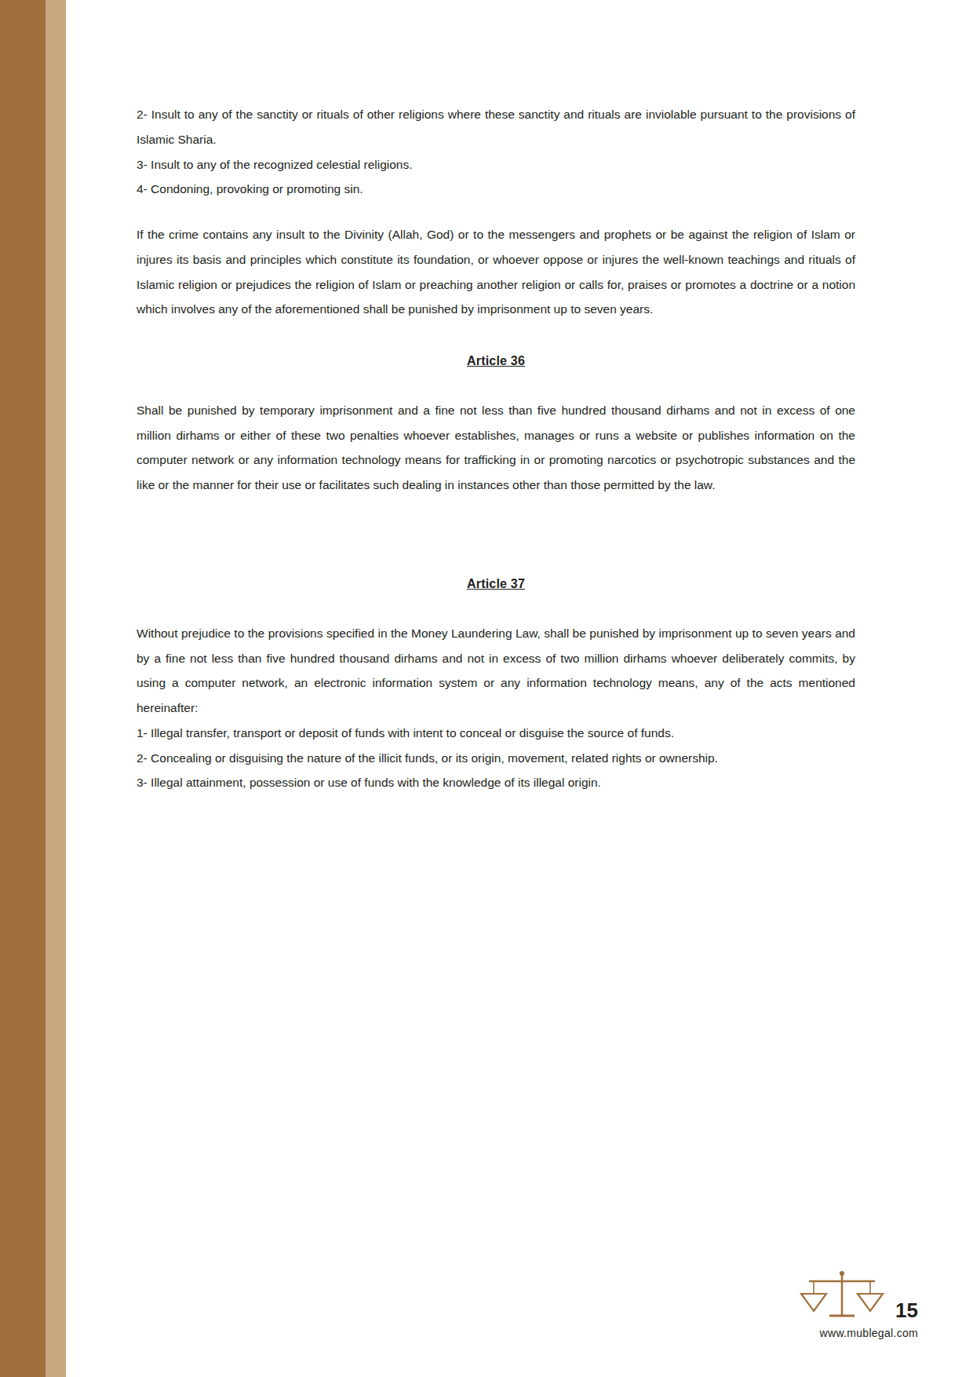2- Insult to any of the sanctity or rituals of other religions where these sanctity and rituals are inviolable pursuant to the provisions of Islamic Sharia.
3- Insult to any of the recognized celestial religions.
4- Condoning, provoking or promoting sin.
If the crime contains any insult to the Divinity (Allah, God) or to the messengers and prophets or be against the religion of Islam or injures its basis and principles which constitute its foundation, or whoever oppose or injures the well-known teachings and rituals of Islamic religion or prejudices the religion of Islam or preaching another religion or calls for, praises or promotes a doctrine or a notion which involves any of the aforementioned shall be punished by imprisonment up to seven years.
Article 36
Shall be punished by temporary imprisonment and a fine not less than five hundred thousand dirhams and not in excess of one million dirhams or either of these two penalties whoever establishes, manages or runs a website or publishes information on the computer network or any information technology means for trafficking in or promoting narcotics or psychotropic substances and the like or the manner for their use or facilitates such dealing in instances other than those permitted by the law.
Article 37
Without prejudice to the provisions specified in the Money Laundering Law, shall be punished by imprisonment up to seven years and by a fine not less than five hundred thousand dirhams and not in excess of two million dirhams whoever deliberately commits, by using a computer network, an electronic information system or any information technology means, any of the acts mentioned hereinafter:
1- Illegal transfer, transport or deposit of funds with intent to conceal or disguise the source of funds.
2- Concealing or disguising the nature of the illicit funds, or its origin, movement, related rights or ownership.
3- Illegal attainment, possession or use of funds with the knowledge of its illegal origin.
15
www.mublegal.com